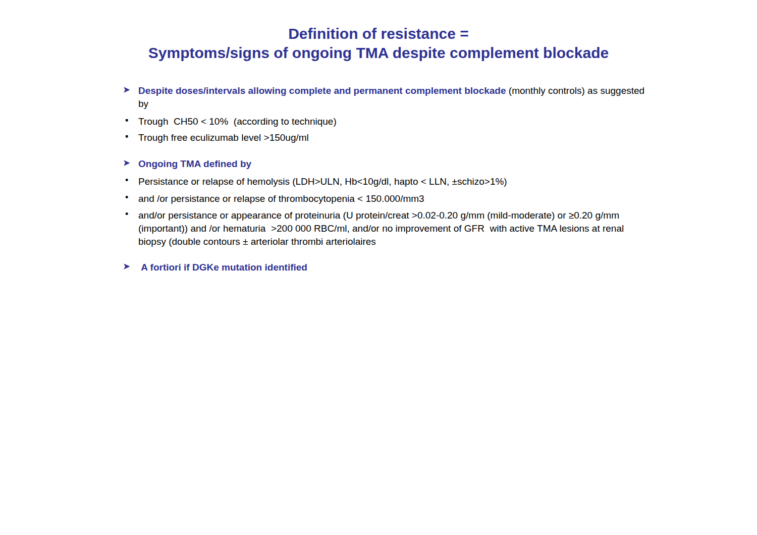Definition of resistance =
Symptoms/signs of ongoing TMA despite complement blockade
Despite doses/intervals allowing complete and permanent complement blockade (monthly controls) as suggested by
Trough CH50 < 10% (according to technique)
Trough free eculizumab level >150ug/ml
Ongoing TMA defined by
Persistance or relapse of hemolysis (LDH>ULN, Hb<10g/dl, hapto < LLN, ±schizo>1%)
and /or persistance or relapse of thrombocytopenia < 150.000/mm3
and/or persistance or appearance of proteinuria (U protein/creat >0.02-0.20 g/mm (mild-moderate) or ≥0.20 g/mm (important)) and /or hematuria >200 000 RBC/ml, and/or no improvement of GFR with active TMA lesions at renal biopsy (double contours ± arteriolar thrombi arteriolaires
A fortiori if DGKe mutation identified